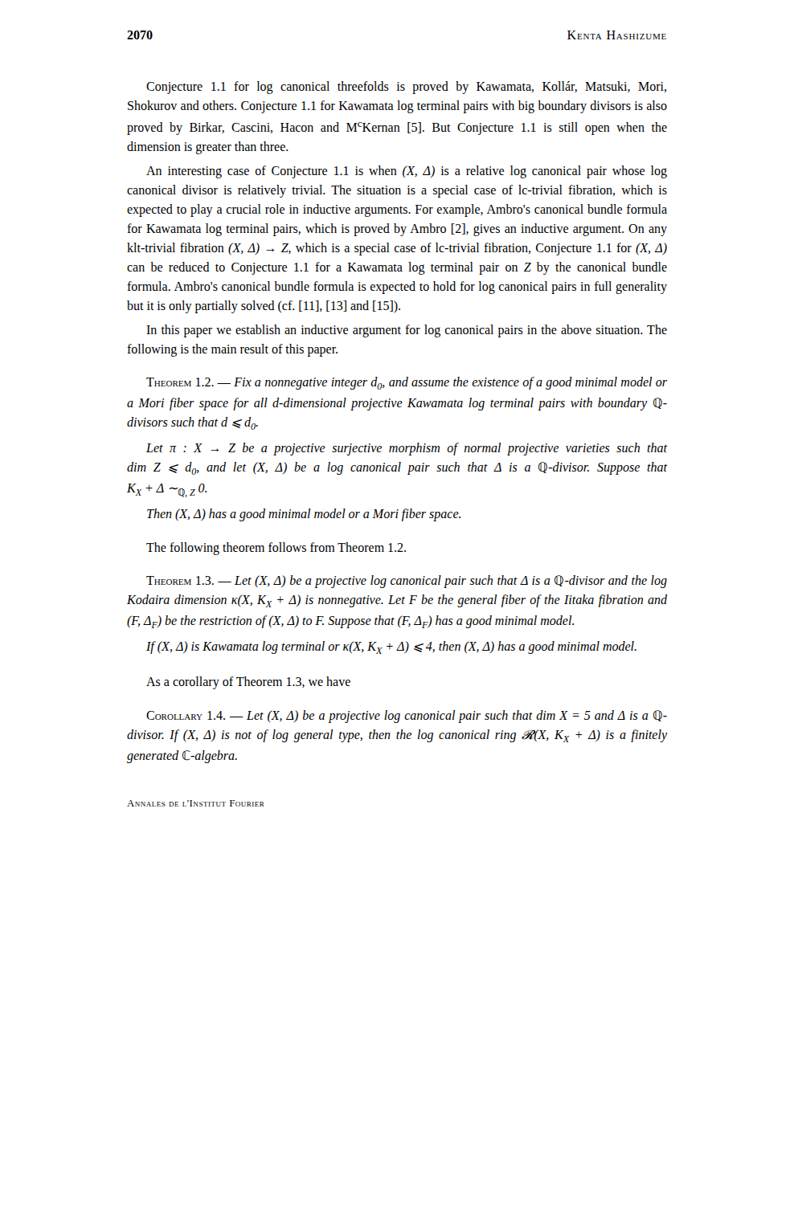2070 Kenta Hashizume
Conjecture 1.1 for log canonical threefolds is proved by Kawamata, Kollár, Matsuki, Mori, Shokurov and others. Conjecture 1.1 for Kawamata log terminal pairs with big boundary divisors is also proved by Birkar, Cascini, Hacon and McKernan [5]. But Conjecture 1.1 is still open when the dimension is greater than three.
An interesting case of Conjecture 1.1 is when (X, Δ) is a relative log canonical pair whose log canonical divisor is relatively trivial. The situation is a special case of lc-trivial fibration, which is expected to play a crucial role in inductive arguments. For example, Ambro's canonical bundle formula for Kawamata log terminal pairs, which is proved by Ambro [2], gives an inductive argument. On any klt-trivial fibration (X, Δ) → Z, which is a special case of lc-trivial fibration, Conjecture 1.1 for (X, Δ) can be reduced to Conjecture 1.1 for a Kawamata log terminal pair on Z by the canonical bundle formula. Ambro's canonical bundle formula is expected to hold for log canonical pairs in full generality but it is only partially solved (cf. [11], [13] and [15]).
In this paper we establish an inductive argument for log canonical pairs in the above situation. The following is the main result of this paper.
Theorem 1.2. — Fix a nonnegative integer d0, and assume the existence of a good minimal model or a Mori fiber space for all d-dimensional projective Kawamata log terminal pairs with boundary ℚ-divisors such that d ⩽ d0.
Let π : X → Z be a projective surjective morphism of normal projective varieties such that dim Z ⩽ d0, and let (X, Δ) be a log canonical pair such that Δ is a ℚ-divisor. Suppose that KX + Δ ∼ℚ, Z 0.
Then (X, Δ) has a good minimal model or a Mori fiber space.
The following theorem follows from Theorem 1.2.
Theorem 1.3. — Let (X, Δ) be a projective log canonical pair such that Δ is a ℚ-divisor and the log Kodaira dimension κ(X, KX + Δ) is nonnegative. Let F be the general fiber of the Iitaka fibration and (F, ΔF) be the restriction of (X, Δ) to F. Suppose that (F, ΔF) has a good minimal model.
If (X, Δ) is Kawamata log terminal or κ(X, KX + Δ) ⩽ 4, then (X, Δ) has a good minimal model.
As a corollary of Theorem 1.3, we have
Corollary 1.4. — Let (X, Δ) be a projective log canonical pair such that dim X = 5 and Δ is a ℚ-divisor. If (X, Δ) is not of log general type, then the log canonical ring 𝓡(X, KX + Δ) is a finitely generated ℂ-algebra.
Annales de l'Institut Fourier